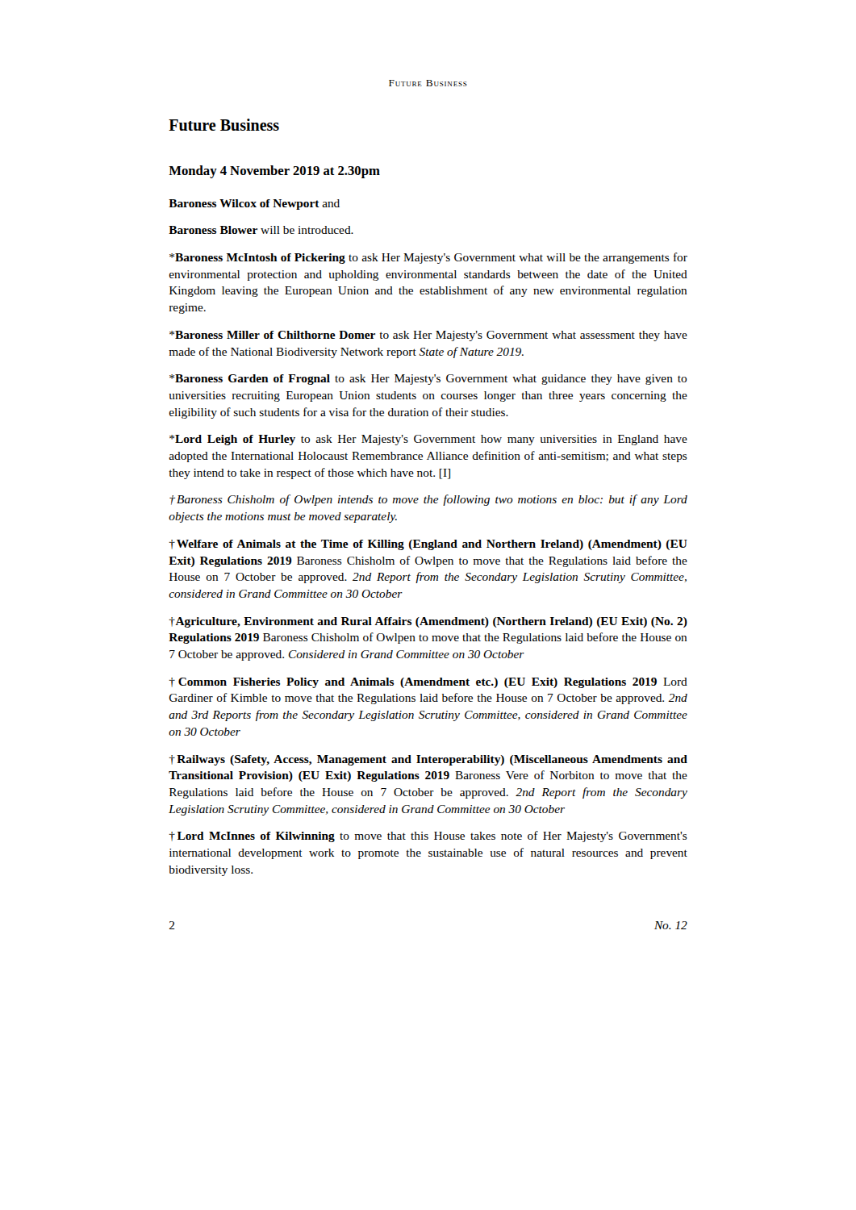Future Business
Future Business
Monday 4 November 2019 at 2.30pm
Baroness Wilcox of Newport and
Baroness Blower will be introduced.
*Baroness McIntosh of Pickering to ask Her Majesty's Government what will be the arrangements for environmental protection and upholding environmental standards between the date of the United Kingdom leaving the European Union and the establishment of any new environmental regulation regime.
*Baroness Miller of Chilthorne Domer to ask Her Majesty's Government what assessment they have made of the National Biodiversity Network report State of Nature 2019.
*Baroness Garden of Frognal to ask Her Majesty's Government what guidance they have given to universities recruiting European Union students on courses longer than three years concerning the eligibility of such students for a visa for the duration of their studies.
*Lord Leigh of Hurley to ask Her Majesty's Government how many universities in England have adopted the International Holocaust Remembrance Alliance definition of anti-semitism; and what steps they intend to take in respect of those which have not. [I]
†Baroness Chisholm of Owlpen intends to move the following two motions en bloc: but if any Lord objects the motions must be moved separately.
†Welfare of Animals at the Time of Killing (England and Northern Ireland) (Amendment) (EU Exit) Regulations 2019 Baroness Chisholm of Owlpen to move that the Regulations laid before the House on 7 October be approved. 2nd Report from the Secondary Legislation Scrutiny Committee, considered in Grand Committee on 30 October
†Agriculture, Environment and Rural Affairs (Amendment) (Northern Ireland) (EU Exit) (No. 2) Regulations 2019 Baroness Chisholm of Owlpen to move that the Regulations laid before the House on 7 October be approved. Considered in Grand Committee on 30 October
†Common Fisheries Policy and Animals (Amendment etc.) (EU Exit) Regulations 2019 Lord Gardiner of Kimble to move that the Regulations laid before the House on 7 October be approved. 2nd and 3rd Reports from the Secondary Legislation Scrutiny Committee, considered in Grand Committee on 30 October
†Railways (Safety, Access, Management and Interoperability) (Miscellaneous Amendments and Transitional Provision) (EU Exit) Regulations 2019 Baroness Vere of Norbiton to move that the Regulations laid before the House on 7 October be approved. 2nd Report from the Secondary Legislation Scrutiny Committee, considered in Grand Committee on 30 October
†Lord McInnes of Kilwinning to move that this House takes note of Her Majesty's Government's international development work to promote the sustainable use of natural resources and prevent biodiversity loss.
2 No. 12